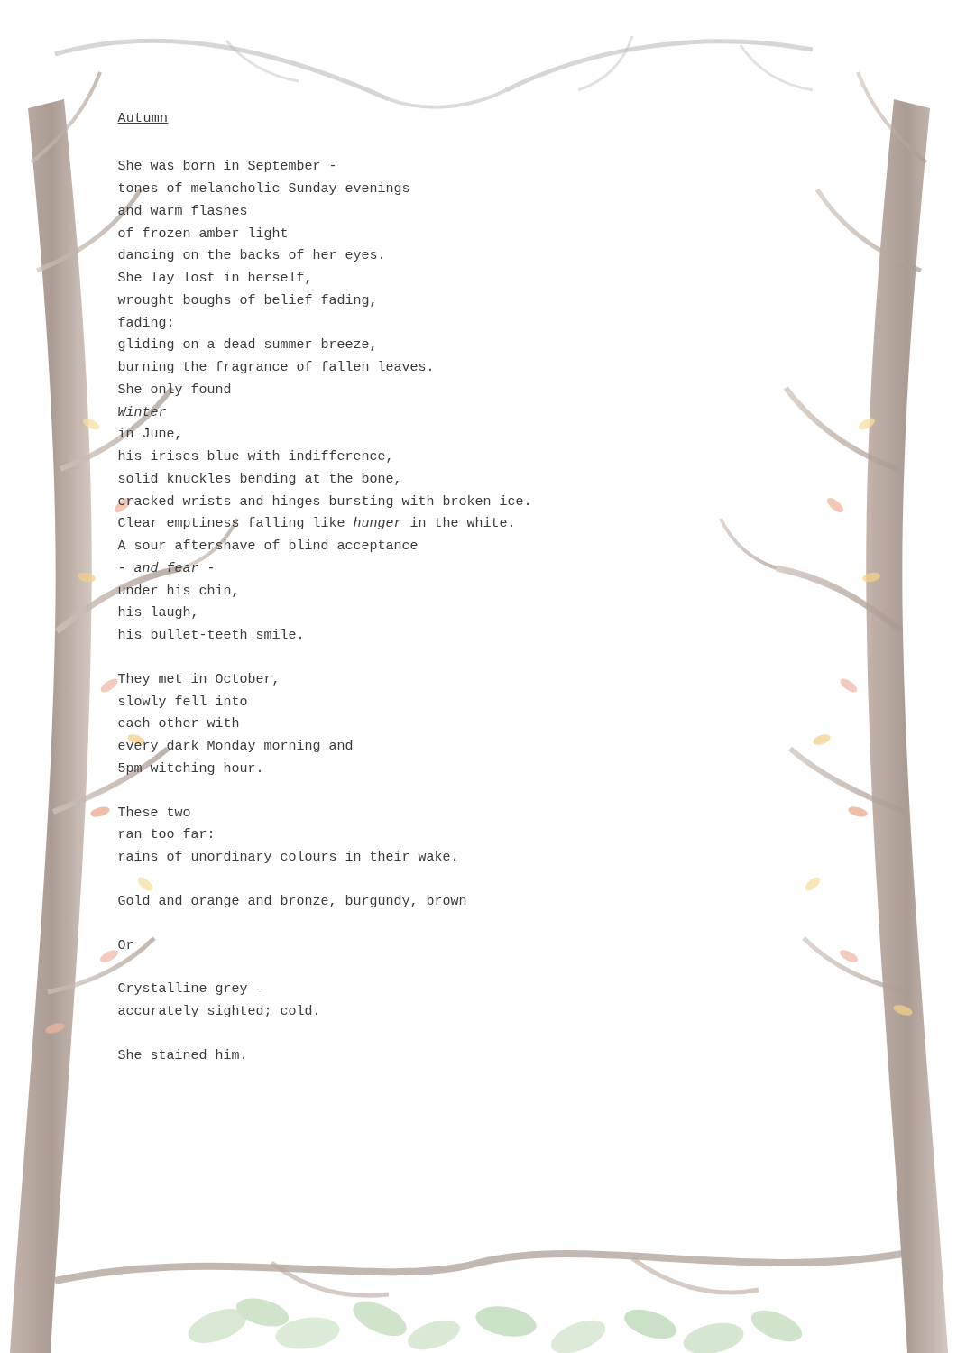Autumn
She was born in September - tones of melancholic Sunday evenings and warm flashes of frozen amber light dancing on the backs of her eyes. She lay lost in herself, wrought boughs of belief fading, fading: gliding on a dead summer breeze, burning the fragrance of fallen leaves. She only found Winter in June, his irises blue with indifference, solid knuckles bending at the bone, cracked wrists and hinges bursting with broken ice. Clear emptiness falling like hunger in the white. A sour aftershave of blind acceptance - and fear - under his chin, his laugh, his bullet-teeth smile.
They met in October, slowly fell into each other with every dark Monday morning and 5pm witching hour.
These two ran too far: rains of unordinary colours in their wake.
Gold and orange and bronze, burgundy, brown
Or
Crystalline grey – accurately sighted; cold.
She stained him.